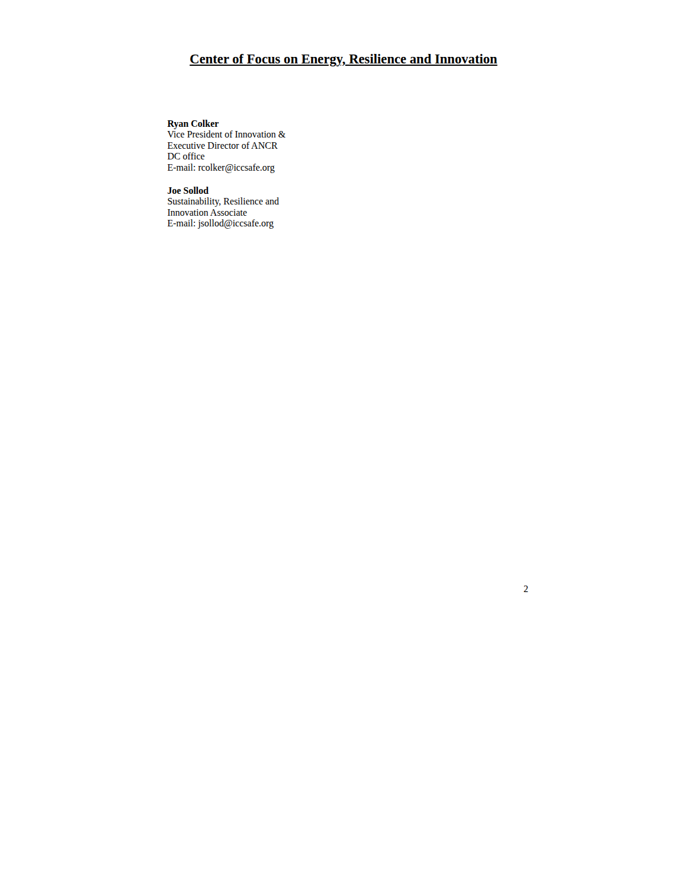Center of Focus on Energy, Resilience and Innovation
Ryan Colker
Vice President of Innovation &
Executive Director of ANCR
DC office
E-mail: rcolker@iccsafe.org
Joe Sollod
Sustainability, Resilience and
Innovation Associate
E-mail: jsollod@iccsafe.org
2